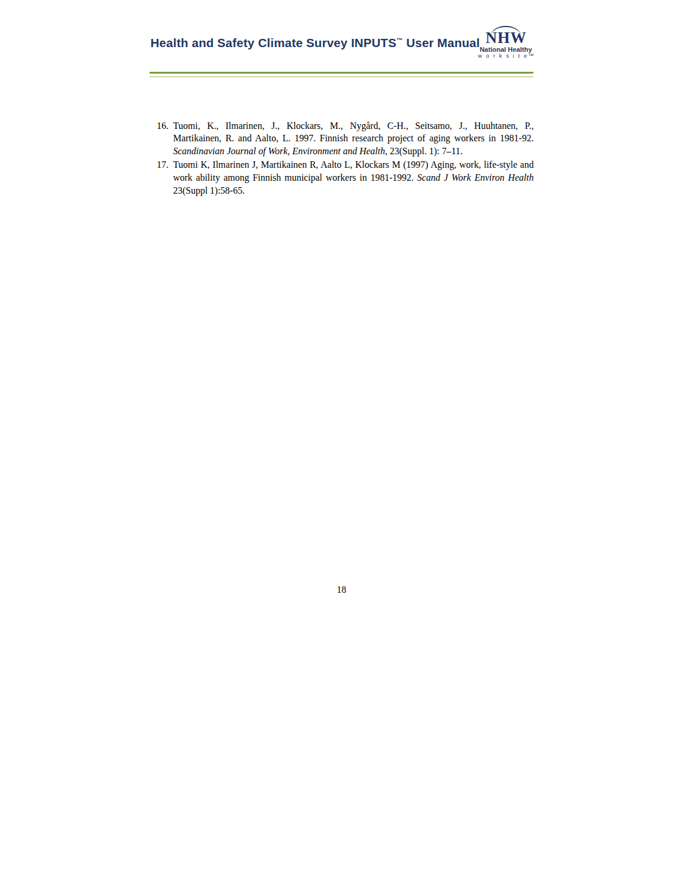Health and Safety Climate Survey INPUTS™ User Manual
NHW
National Healthy
w o r k s i t e™
16. Tuomi, K., Ilmarinen, J., Klockars, M., Nygård, C-H., Seitsamo, J., Huuhtanen, P., Martikainen, R. and Aalto, L. 1997. Finnish research project of aging workers in 1981-92. Scandinavian Journal of Work, Environment and Health, 23(Suppl. 1): 7–11.
17. Tuomi K, Ilmarinen J, Martikainen R, Aalto L, Klockars M (1997) Aging, work, life-style and work ability among Finnish municipal workers in 1981-1992. Scand J Work Environ Health 23(Suppl 1):58-65.
18